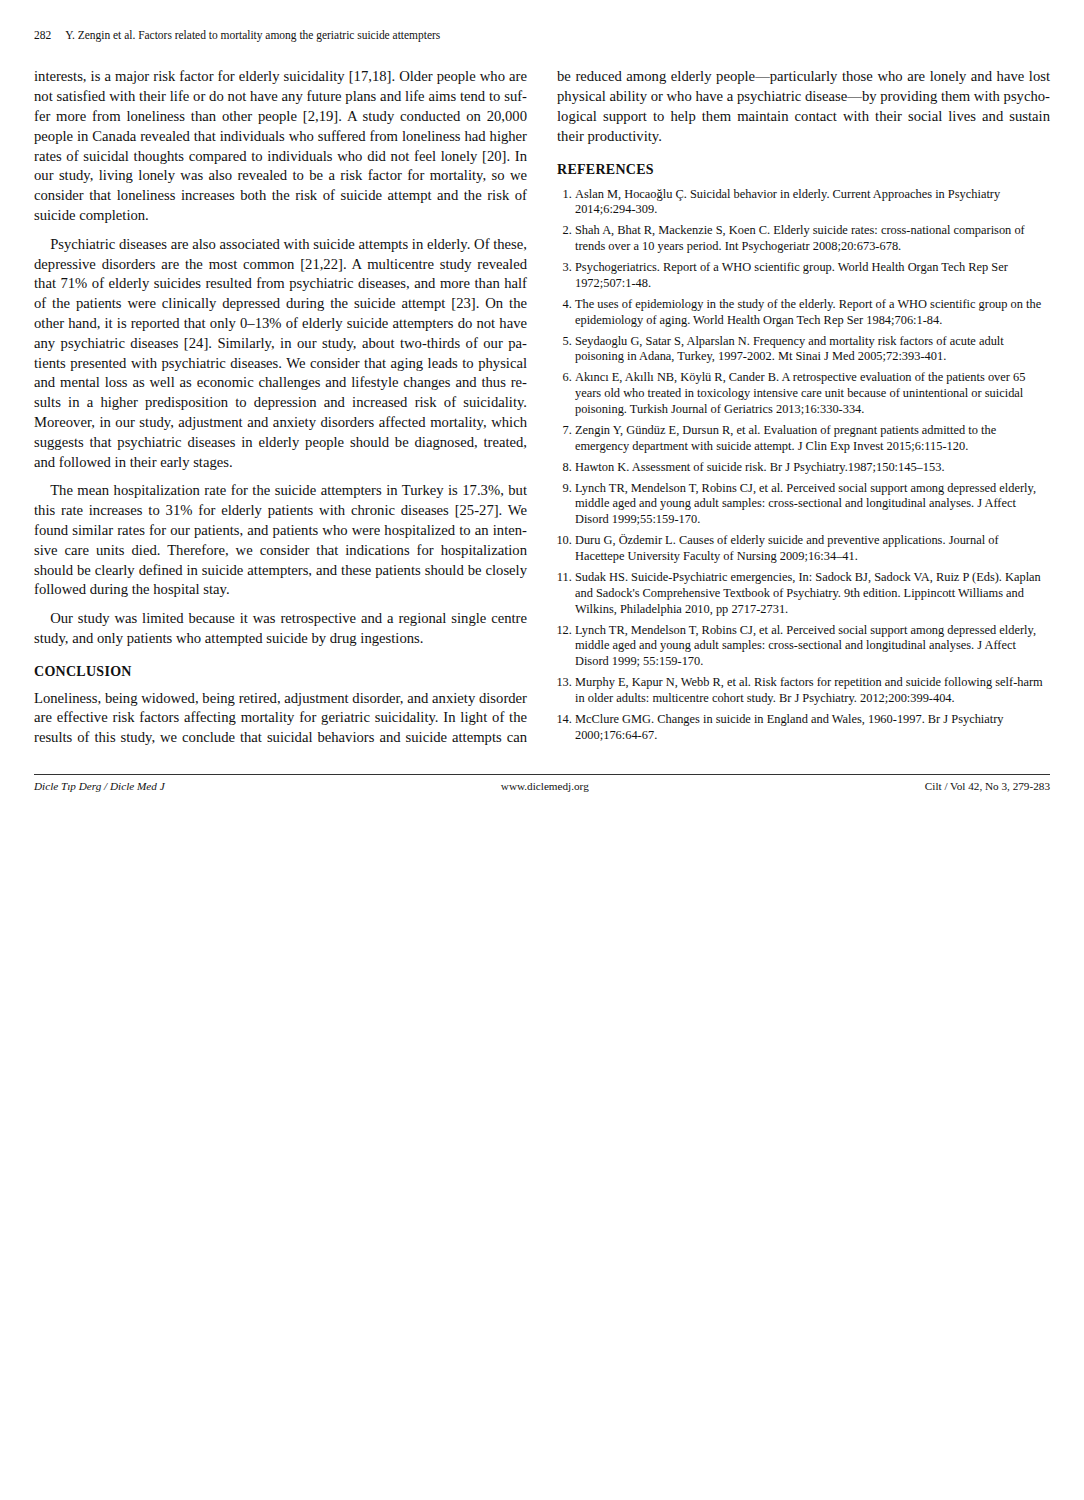282 Y. Zengin et al. Factors related to mortality among the geriatric suicide attempters
interests, is a major risk factor for elderly suicidality [17,18]. Older people who are not satisfied with their life or do not have any future plans and life aims tend to suffer more from loneliness than other people [2,19]. A study conducted on 20,000 people in Canada revealed that individuals who suffered from loneliness had higher rates of suicidal thoughts compared to individuals who did not feel lonely [20]. In our study, living lonely was also revealed to be a risk factor for mortality, so we consider that loneliness increases both the risk of suicide attempt and the risk of suicide completion.
Psychiatric diseases are also associated with suicide attempts in elderly. Of these, depressive disorders are the most common [21,22]. A multicentre study revealed that 71% of elderly suicides resulted from psychiatric diseases, and more than half of the patients were clinically depressed during the suicide attempt [23]. On the other hand, it is reported that only 0–13% of elderly suicide attempters do not have any psychiatric diseases [24]. Similarly, in our study, about two-thirds of our patients presented with psychiatric diseases. We consider that aging leads to physical and mental loss as well as economic challenges and lifestyle changes and thus results in a higher predisposition to depression and increased risk of suicidality. Moreover, in our study, adjustment and anxiety disorders affected mortality, which suggests that psychiatric diseases in elderly people should be diagnosed, treated, and followed in their early stages.
The mean hospitalization rate for the suicide attempters in Turkey is 17.3%, but this rate increases to 31% for elderly patients with chronic diseases [25-27]. We found similar rates for our patients, and patients who were hospitalized to an intensive care units died. Therefore, we consider that indications for hospitalization should be clearly defined in suicide attempters, and these patients should be closely followed during the hospital stay.
Our study was limited because it was retrospective and a regional single centre study, and only patients who attempted suicide by drug ingestions.
Conclusion
Loneliness, being widowed, being retired, adjustment disorder, and anxiety disorder are effective risk factors affecting mortality for geriatric suicidality. In light of the results of this study, we conclude that suicidal behaviors and suicide attempts can be reduced among elderly people—particularly those who are lonely and have lost physical ability or who have a psychiatric disease—by providing them with psychological support to help them maintain contact with their social lives and sustain their productivity.
References
Aslan M, Hocaoğlu Ç. Suicidal behavior in elderly. Current Approaches in Psychiatry 2014;6:294-309.
Shah A, Bhat R, Mackenzie S, Koen C. Elderly suicide rates: cross-national comparison of trends over a 10 years period. Int Psychogeriatr 2008;20:673-678.
Psychogeriatrics. Report of a WHO scientific group. World Health Organ Tech Rep Ser 1972;507:1-48.
The uses of epidemiology in the study of the elderly. Report of a WHO scientific group on the epidemiology of aging. World Health Organ Tech Rep Ser 1984;706:1-84.
Seydaoglu G, Satar S, Alparslan N. Frequency and mortality risk factors of acute adult poisoning in Adana, Turkey, 1997-2002. Mt Sinai J Med 2005;72:393-401.
Akıncı E, Akıllı NB, Köylü R, Cander B. A retrospective evaluation of the patients over 65 years old who treated in toxicology intensive care unit because of unintentional or suicidal poisoning. Turkish Journal of Geriatrics 2013;16:330-334.
Zengin Y, Gündüz E, Dursun R, et al. Evaluation of pregnant patients admitted to the emergency department with suicide attempt. J Clin Exp Invest 2015;6:115-120.
Hawton K. Assessment of suicide risk. Br J Psychiatry.1987;150:145–153.
Lynch TR, Mendelson T, Robins CJ, et al. Perceived social support among depressed elderly, middle aged and young adult samples: cross-sectional and longitudinal analyses. J Affect Disord 1999;55:159-170.
Duru G, Özdemir L. Causes of elderly suicide and preventive applications. Journal of Hacettepe University Faculty of Nursing 2009;16:34–41.
Sudak HS. Suicide-Psychiatric emergencies, In: Sadock BJ, Sadock VA, Ruiz P (Eds). Kaplan and Sadock's Comprehensive Textbook of Psychiatry. 9th edition. Lippincott Williams and Wilkins, Philadelphia 2010, pp 2717-2731.
Lynch TR, Mendelson T, Robins CJ, et al. Perceived social support among depressed elderly, middle aged and young adult samples: cross-sectional and longitudinal analyses. J Affect Disord 1999; 55:159-170.
Murphy E, Kapur N, Webb R, et al. Risk factors for repetition and suicide following self-harm in older adults: multicentre cohort study. Br J Psychiatry. 2012;200:399-404.
McClure GMG. Changes in suicide in England and Wales, 1960-1997. Br J Psychiatry 2000;176:64-67.
Dicle Tıp Derg / Dicle Med J www.diclemedj.org Cilt / Vol 42, No 3, 279-283